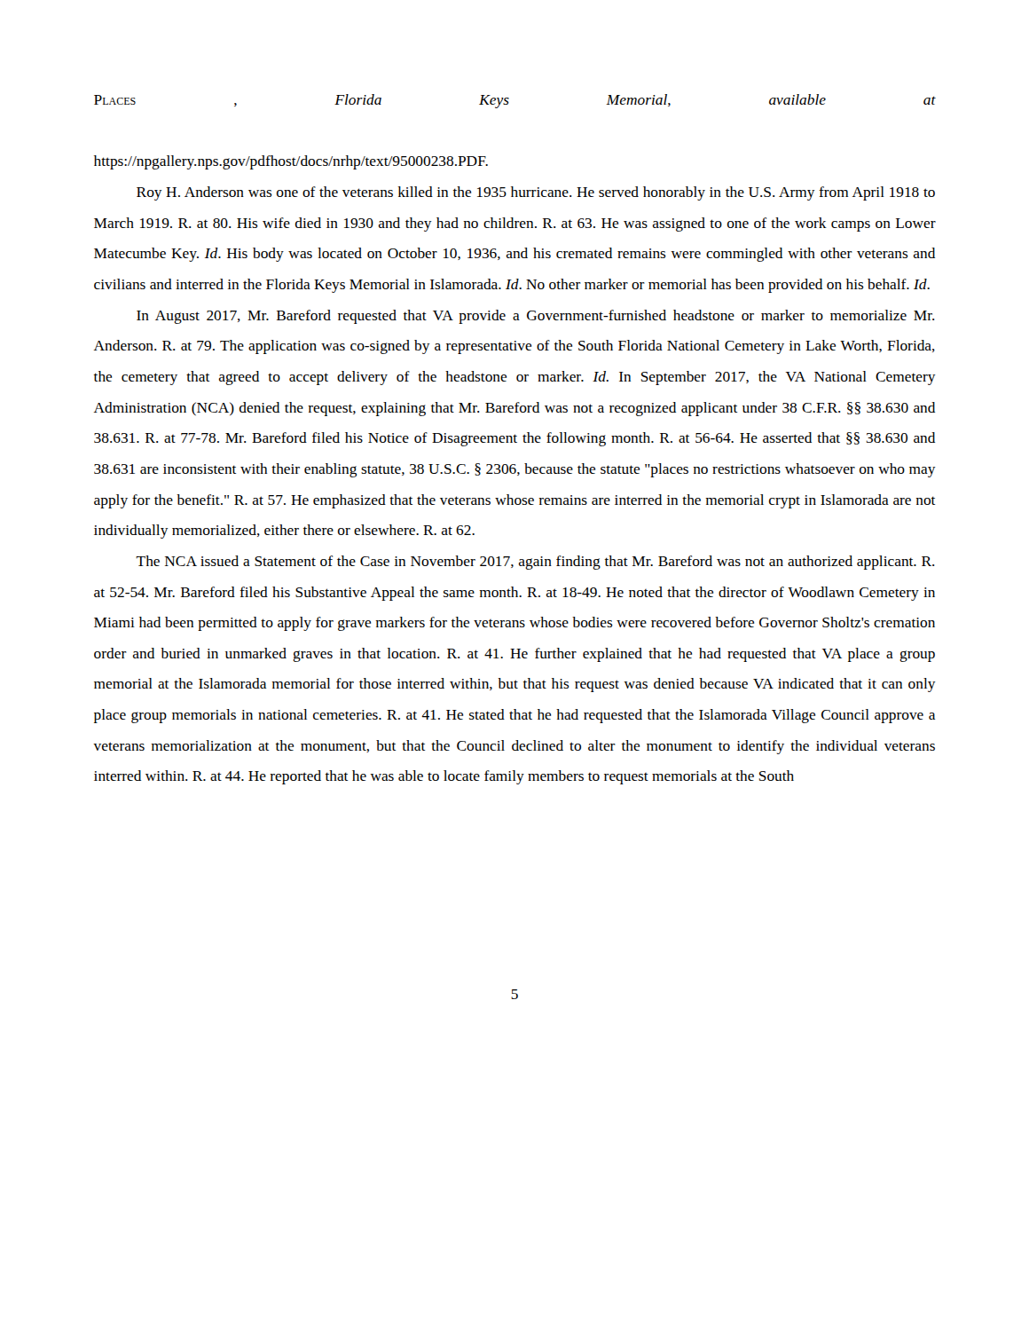Places,Florida Keys Memorial, available at
https://npgallery.nps.gov/pdfhost/docs/nrhp/text/95000238.PDF.
Roy H. Anderson was one of the veterans killed in the 1935 hurricane. He served honorably in the U.S. Army from April 1918 to March 1919. R. at 80. His wife died in 1930 and they had no children. R. at 63. He was assigned to one of the work camps on Lower Matecumbe Key. Id. His body was located on October 10, 1936, and his cremated remains were commingled with other veterans and civilians and interred in the Florida Keys Memorial in Islamorada. Id. No other marker or memorial has been provided on his behalf. Id.
In August 2017, Mr. Bareford requested that VA provide a Government-furnished headstone or marker to memorialize Mr. Anderson. R. at 79. The application was co-signed by a representative of the South Florida National Cemetery in Lake Worth, Florida, the cemetery that agreed to accept delivery of the headstone or marker. Id. In September 2017, the VA National Cemetery Administration (NCA) denied the request, explaining that Mr. Bareford was not a recognized applicant under 38 C.F.R. §§ 38.630 and 38.631. R. at 77-78. Mr. Bareford filed his Notice of Disagreement the following month. R. at 56-64. He asserted that §§ 38.630 and 38.631 are inconsistent with their enabling statute, 38 U.S.C. § 2306, because the statute "places no restrictions whatsoever on who may apply for the benefit." R. at 57. He emphasized that the veterans whose remains are interred in the memorial crypt in Islamorada are not individually memorialized, either there or elsewhere. R. at 62.
The NCA issued a Statement of the Case in November 2017, again finding that Mr. Bareford was not an authorized applicant. R. at 52-54. Mr. Bareford filed his Substantive Appeal the same month. R. at 18-49. He noted that the director of Woodlawn Cemetery in Miami had been permitted to apply for grave markers for the veterans whose bodies were recovered before Governor Sholtz's cremation order and buried in unmarked graves in that location. R. at 41. He further explained that he had requested that VA place a group memorial at the Islamorada memorial for those interred within, but that his request was denied because VA indicated that it can only place group memorials in national cemeteries. R. at 41. He stated that he had requested that the Islamorada Village Council approve a veterans memorialization at the monument, but that the Council declined to alter the monument to identify the individual veterans interred within. R. at 44. He reported that he was able to locate family members to request memorials at the South
5